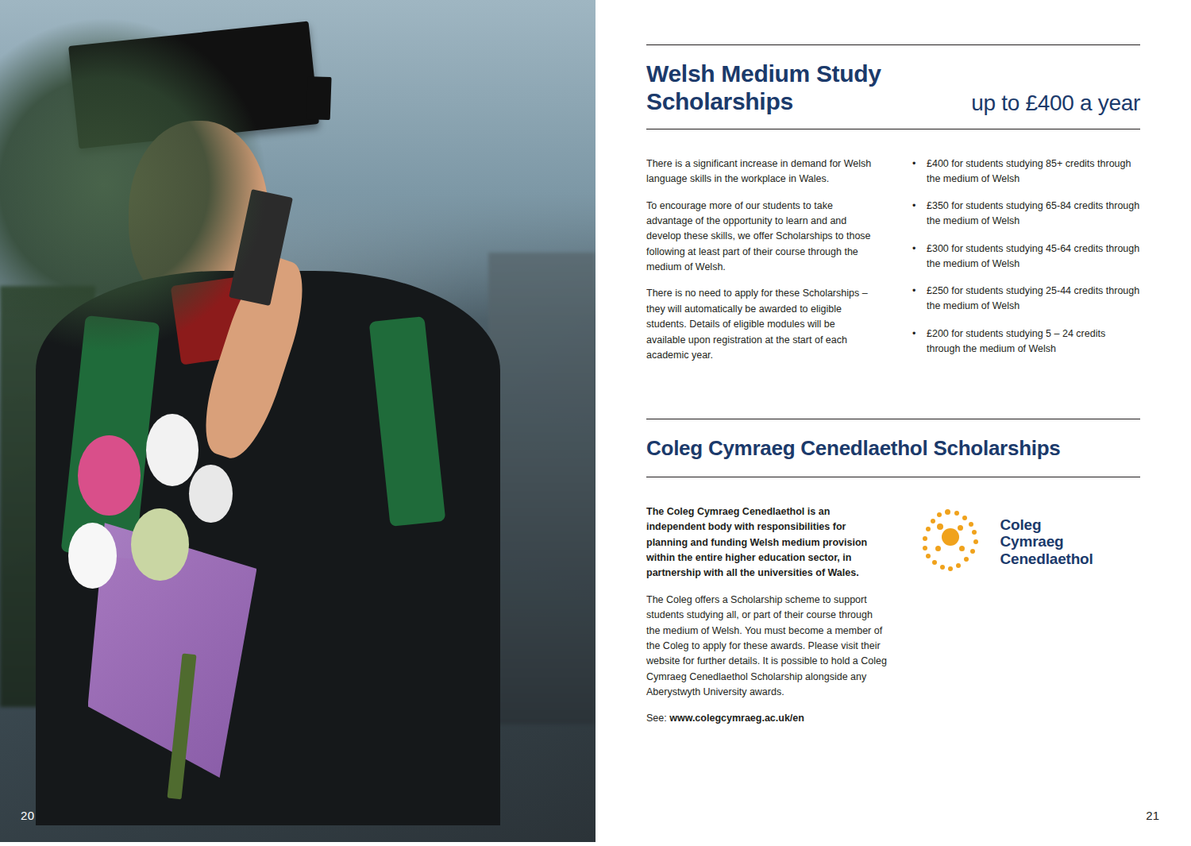20
Welsh Medium Study
Scholarships up to £400 a year
There is a significant increase in demand for Welsh language skills in the workplace in Wales.
To encourage more of our students to take advantage of the opportunity to learn and and develop these skills, we offer Scholarships to those following at least part of their course through the medium of Welsh.
There is no need to apply for these Scholarships – they will automatically be awarded to eligible students. Details of eligible modules will be available upon registration at the start of each academic year.
£400 for students studying 85+ credits through the medium of Welsh
£350 for students studying 65-84 credits through the medium of Welsh
£300 for students studying 45-64 credits through the medium of Welsh
£250 for students studying 25-44 credits through the medium of Welsh
£200 for students studying 5 – 24 credits through the medium of Welsh
Coleg Cymraeg Cenedlaethol Scholarships
The Coleg Cymraeg Cenedlaethol is an independent body with responsibilities for planning and funding Welsh medium provision within the entire higher education sector, in partnership with all the universities of Wales.
The Coleg offers a Scholarship scheme to support students studying all, or part of their course through the medium of Welsh. You must become a member of the Coleg to apply for these awards. Please visit their website for further details. It is possible to hold a Coleg Cymraeg Cenedlaethol Scholarship alongside any Aberystwyth University awards.
See: www.colegcymraeg.ac.uk/en
Coleg
Cymraeg
Cenedlaethol
21